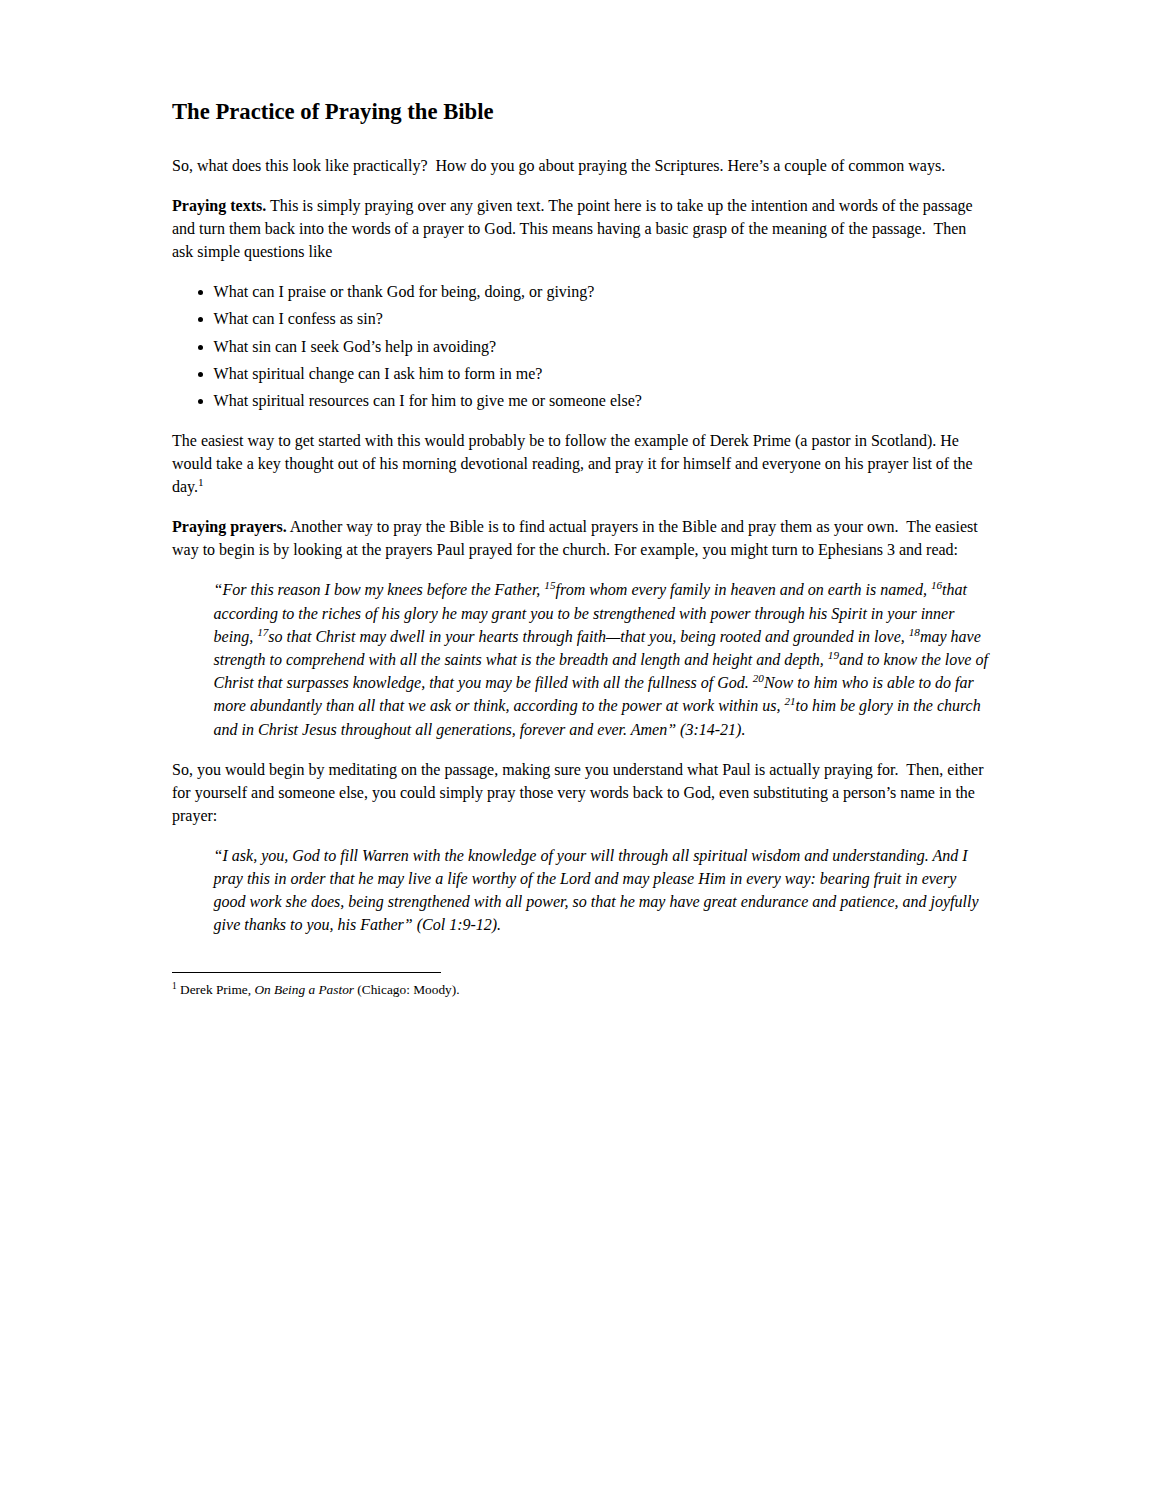The Practice of Praying the Bible
So, what does this look like practically? How do you go about praying the Scriptures. Here’s a couple of common ways.
Praying texts. This is simply praying over any given text. The point here is to take up the intention and words of the passage and turn them back into the words of a prayer to God. This means having a basic grasp of the meaning of the passage. Then ask simple questions like
What can I praise or thank God for being, doing, or giving?
What can I confess as sin?
What sin can I seek God’s help in avoiding?
What spiritual change can I ask him to form in me?
What spiritual resources can I for him to give me or someone else?
The easiest way to get started with this would probably be to follow the example of Derek Prime (a pastor in Scotland). He would take a key thought out of his morning devotional reading, and pray it for himself and everyone on his prayer list of the day.1
Praying prayers. Another way to pray the Bible is to find actual prayers in the Bible and pray them as your own. The easiest way to begin is by looking at the prayers Paul prayed for the church. For example, you might turn to Ephesians 3 and read:
“For this reason I bow my knees before the Father, 15from whom every family in heaven and on earth is named, 16that according to the riches of his glory he may grant you to be strengthened with power through his Spirit in your inner being, 17so that Christ may dwell in your hearts through faith—that you, being rooted and grounded in love, 18may have strength to comprehend with all the saints what is the breadth and length and height and depth, 19and to know the love of Christ that surpasses knowledge, that you may be filled with all the fullness of God. 20Now to him who is able to do far more abundantly than all that we ask or think, according to the power at work within us, 21to him be glory in the church and in Christ Jesus throughout all generations, forever and ever. Amen” (3:14-21).
So, you would begin by meditating on the passage, making sure you understand what Paul is actually praying for. Then, either for yourself and someone else, you could simply pray those very words back to God, even substituting a person’s name in the prayer:
“I ask, you, God to fill Warren with the knowledge of your will through all spiritual wisdom and understanding. And I pray this in order that he may live a life worthy of the Lord and may please Him in every way: bearing fruit in every good work she does, being strengthened with all power, so that he may have great endurance and patience, and joyfully give thanks to you, his Father” (Col 1:9-12).
1 Derek Prime, On Being a Pastor (Chicago: Moody).